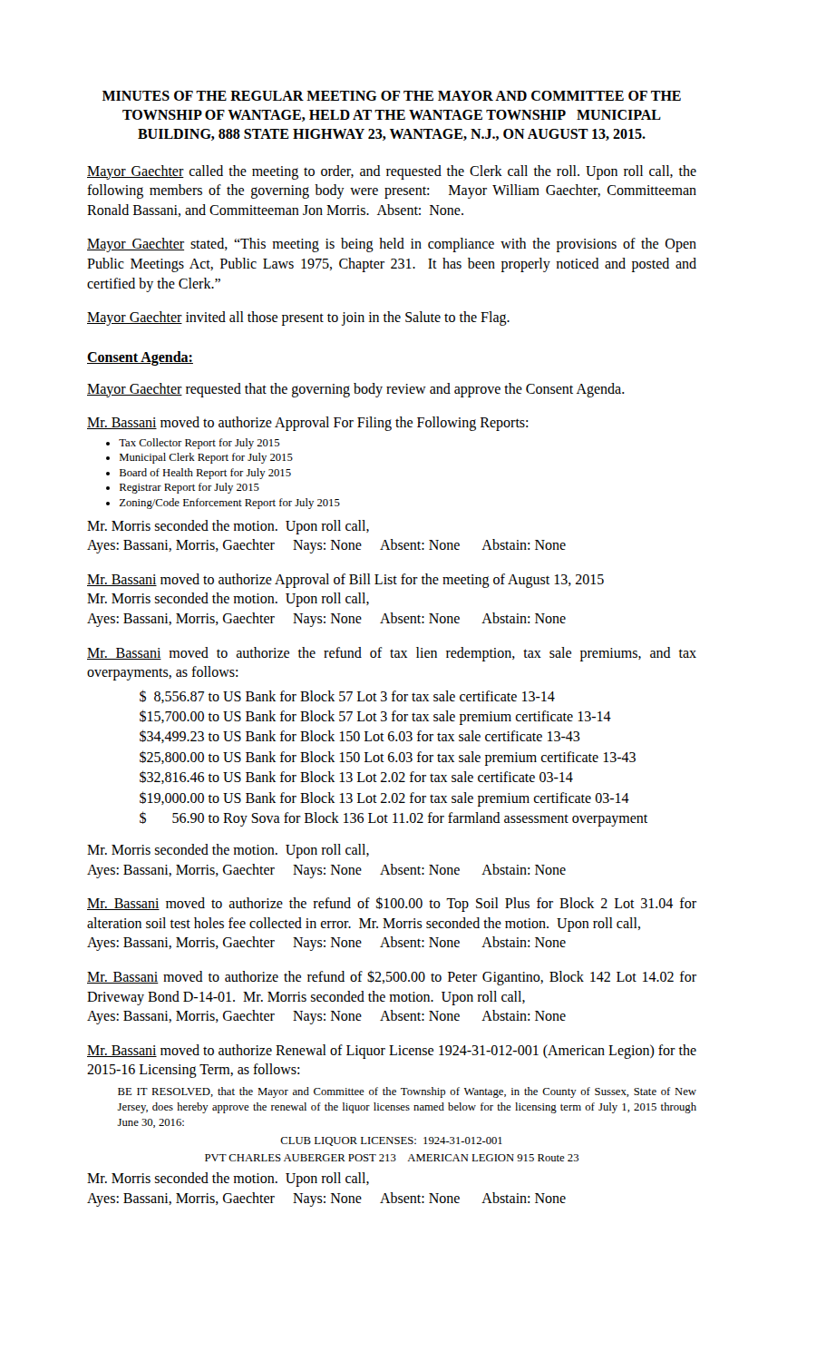Minutes of the Regular Meeting of the Mayor and Committee of the Township of Wantage, held at the Wantage Township Municipal Building, 888 State Highway 23, Wantage, N.J., on August 13, 2015.
Mayor Gaechter called the meeting to order, and requested the Clerk call the roll. Upon roll call, the following members of the governing body were present: Mayor William Gaechter, Committeeman Ronald Bassani, and Committeeman Jon Morris. Absent: None.
Mayor Gaechter stated, “This meeting is being held in compliance with the provisions of the Open Public Meetings Act, Public Laws 1975, Chapter 231. It has been properly noticed and posted and certified by the Clerk.”
Mayor Gaechter invited all those present to join in the Salute to the Flag.
Consent Agenda:
Mayor Gaechter requested that the governing body review and approve the Consent Agenda.
Mr. Bassani moved to authorize Approval For Filing the Following Reports:
Tax Collector Report for July 2015
Municipal Clerk Report for July 2015
Board of Health Report for July 2015
Registrar Report for July 2015
Zoning/Code Enforcement Report for July 2015
Mr. Morris seconded the motion. Upon roll call, Ayes: Bassani, Morris, Gaechter Nays: None Absent: None Abstain: None
Mr. Bassani moved to authorize Approval of Bill List for the meeting of August 13, 2015 Mr. Morris seconded the motion. Upon roll call, Ayes: Bassani, Morris, Gaechter Nays: None Absent: None Abstain: None
Mr. Bassani moved to authorize the refund of tax lien redemption, tax sale premiums, and tax overpayments, as follows:
$ 8,556.87 to US Bank for Block 57 Lot 3 for tax sale certificate 13-14
$15,700.00 to US Bank for Block 57 Lot 3 for tax sale premium certificate 13-14
$34,499.23 to US Bank for Block 150 Lot 6.03 for tax sale certificate 13-43
$25,800.00 to US Bank for Block 150 Lot 6.03 for tax sale premium certificate 13-43
$32,816.46 to US Bank for Block 13 Lot 2.02 for tax sale certificate 03-14
$19,000.00 to US Bank for Block 13 Lot 2.02 for tax sale premium certificate 03-14
$ 56.90 to Roy Sova for Block 136 Lot 11.02 for farmland assessment overpayment
Mr. Morris seconded the motion. Upon roll call, Ayes: Bassani, Morris, Gaechter Nays: None Absent: None Abstain: None
Mr. Bassani moved to authorize the refund of $100.00 to Top Soil Plus for Block 2 Lot 31.04 for alteration soil test holes fee collected in error. Mr. Morris seconded the motion. Upon roll call, Ayes: Bassani, Morris, Gaechter Nays: None Absent: None Abstain: None
Mr. Bassani moved to authorize the refund of $2,500.00 to Peter Gigantino, Block 142 Lot 14.02 for Driveway Bond D-14-01. Mr. Morris seconded the motion. Upon roll call, Ayes: Bassani, Morris, Gaechter Nays: None Absent: None Abstain: None
Mr. Bassani moved to authorize Renewal of Liquor License 1924-31-012-001 (American Legion) for the 2015-16 Licensing Term, as follows:
BE IT RESOLVED, that the Mayor and Committee of the Township of Wantage, in the County of Sussex, State of New Jersey, does hereby approve the renewal of the liquor licenses named below for the licensing term of July 1, 2015 through June 30, 2016:
CLUB LIQUOR LICENSES: 1924-31-012-001
PVT CHARLES AUBERGER POST 213 AMERICAN LEGION 915 Route 23
Mr. Morris seconded the motion. Upon roll call, Ayes: Bassani, Morris, Gaechter Nays: None Absent: None Abstain: None